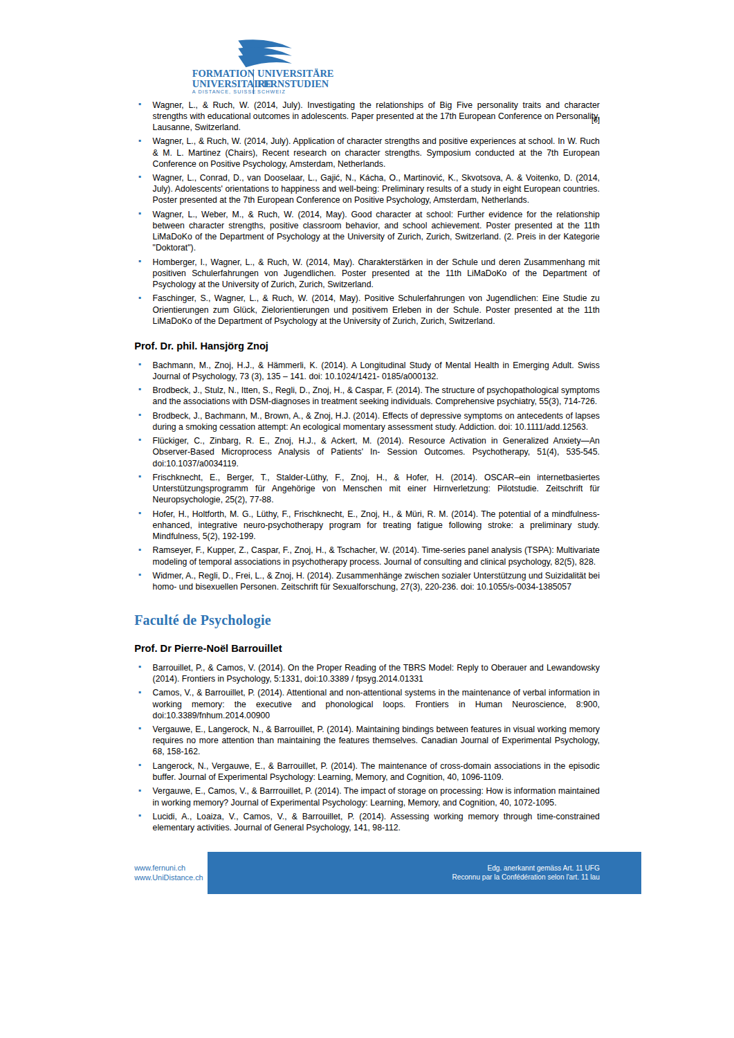FORMATION UNIVERSITÄRE UNIVERSITAIRE FERNSTUDIEN A DISTANCE, SUISSE SCHWEIZ [6]
Wagner, L., & Ruch, W. (2014, July). Investigating the relationships of Big Five personality traits and character strengths with educational outcomes in adolescents. Paper presented at the 17th European Conference on Personality, Lausanne, Switzerland.
Wagner, L., & Ruch, W. (2014, July). Application of character strengths and positive experiences at school. In W. Ruch & M. L. Martinez (Chairs), Recent research on character strengths. Symposium conducted at the 7th European Conference on Positive Psychology, Amsterdam, Netherlands.
Wagner, L., Conrad, D., van Dooselaar, L., Gajić, N., Kácha, O., Martinović, K., Skvotsova, A. & Voitenko, D. (2014, July). Adolescents' orientations to happiness and well-being: Preliminary results of a study in eight European countries. Poster presented at the 7th European Conference on Positive Psychology, Amsterdam, Netherlands.
Wagner, L., Weber, M., & Ruch, W. (2014, May). Good character at school: Further evidence for the relationship between character strengths, positive classroom behavior, and school achievement. Poster presented at the 11th LiMaDoKo of the Department of Psychology at the University of Zurich, Zurich, Switzerland. (2. Preis in der Kategorie "Doktorat").
Homberger, I., Wagner, L., & Ruch, W. (2014, May). Charakterstärken in der Schule und deren Zusammenhang mit positiven Schulerfahrungen von Jugendlichen. Poster presented at the 11th LiMaDoKo of the Department of Psychology at the University of Zurich, Zurich, Switzerland.
Faschinger, S., Wagner, L., & Ruch, W. (2014, May). Positive Schulerfahrungen von Jugendlichen: Eine Studie zu Orientierungen zum Glück, Zielorientierungen und positivem Erleben in der Schule. Poster presented at the 11th LiMaDoKo of the Department of Psychology at the University of Zurich, Zurich, Switzerland.
Prof. Dr. phil. Hansjörg Znoj
Bachmann, M., Znoj, H.J., & Hämmerli, K. (2014). A Longitudinal Study of Mental Health in Emerging Adult. Swiss Journal of Psychology, 73 (3), 135 – 141. doi: 10.1024/1421- 0185/a000132.
Brodbeck, J., Stulz, N., Itten, S., Regli, D., Znoj, H., & Caspar, F. (2014). The structure of psychopathological symptoms and the associations with DSM-diagnoses in treatment seeking individuals. Comprehensive psychiatry, 55(3), 714-726.
Brodbeck, J., Bachmann, M., Brown, A., & Znoj, H.J. (2014). Effects of depressive symptoms on antecedents of lapses during a smoking cessation attempt: An ecological momentary assessment study. Addiction. doi: 10.1111/add.12563.
Flückiger, C., Zinbarg, R. E., Znoj, H.J., & Ackert, M. (2014). Resource Activation in Generalized Anxiety—An Observer-Based Microprocess Analysis of Patients' In- Session Outcomes. Psychotherapy, 51(4), 535-545. doi:10.1037/a0034119.
Frischknecht, E., Berger, T., Stalder-Lüthy, F., Znoj, H., & Hofer, H. (2014). OSCAR–ein internetbasiertes Unterstützungsprogramm für Angehörige von Menschen mit einer Hirnverletzung: Pilotstudie. Zeitschrift für Neuropsychologie, 25(2), 77-88.
Hofer, H., Holtforth, M. G., Lüthy, F., Frischknecht, E., Znoj, H., & Müri, R. M. (2014). The potential of a mindfulness-enhanced, integrative neuro-psychotherapy program for treating fatigue following stroke: a preliminary study. Mindfulness, 5(2), 192-199.
Ramseyer, F., Kupper, Z., Caspar, F., Znoj, H., & Tschacher, W. (2014). Time-series panel analysis (TSPA): Multivariate modeling of temporal associations in psychotherapy process. Journal of consulting and clinical psychology, 82(5), 828.
Widmer, A., Regli, D., Frei, L., & Znoj, H. (2014). Zusammenhänge zwischen sozialer Unterstützung und Suizidalität bei homo- und bisexuellen Personen. Zeitschrift für Sexualforschung, 27(3), 220-236. doi: 10.1055/s-0034-1385057
Faculté de Psychologie
Prof. Dr Pierre-Noël Barrouillet
Barrouillet, P., & Camos, V. (2014). On the Proper Reading of the TBRS Model: Reply to Oberauer and Lewandowsky (2014). Frontiers in Psychology, 5:1331, doi:10.3389 / fpsyg.2014.01331
Camos, V., & Barrouillet, P. (2014). Attentional and non-attentional systems in the maintenance of verbal information in working memory: the executive and phonological loops. Frontiers in Human Neuroscience, 8:900, doi:10.3389/fnhum.2014.00900
Vergauwe, E., Langerock, N., & Barrouillet, P. (2014). Maintaining bindings between features in visual working memory requires no more attention than maintaining the features themselves. Canadian Journal of Experimental Psychology, 68, 158-162.
Langerock, N., Vergauwe, E., & Barrouillet, P. (2014). The maintenance of cross-domain associations in the episodic buffer. Journal of Experimental Psychology: Learning, Memory, and Cognition, 40, 1096-1109.
Vergauwe, E., Camos, V., & Barrrouillet, P. (2014). The impact of storage on processing: How is information maintained in working memory? Journal of Experimental Psychology: Learning, Memory, and Cognition, 40, 1072-1095.
Lucidi, A., Loaiza, V., Camos, V., & Barrouillet, P. (2014). Assessing working memory through time-constrained elementary activities. Journal of General Psychology, 141, 98-112.
www.fernuni.ch www.UniDistance.ch
Edg. anerkannt gemäss Art. 11 UFG
Reconnu par la Confédération selon l'art. 11 lau